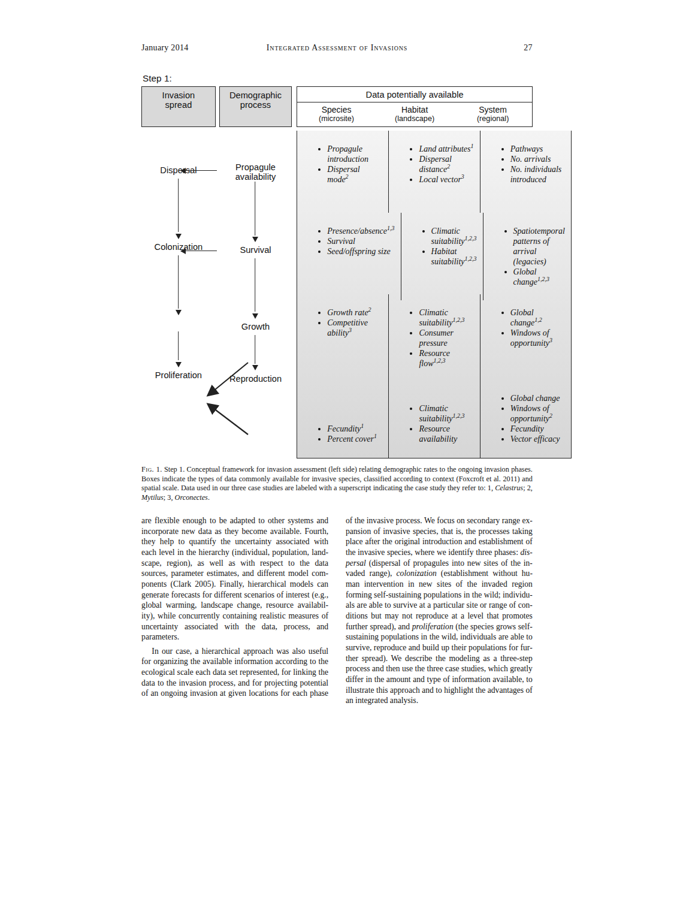January 2014
Integrated Assessment of Invasions
27
Step 1:
Invasion
spread
Demographic
process
Data potentially available
Species(microsite)
Habitat(landscape)
System(regional)
Dispersal
Colonization
spacer
Proliferation
Propagule
availability
Survival
Growth
Reproduction
Propagule introduction
Dispersal mode2
Land attributes1
Dispersal distance2
Local vector3
Pathways
No. arrivals
No. individuals introduced
Presence/absence1,3
Survival
Seed/offspring size
Climatic suitability1,2,3
Habitat suitability1,2,3
Spatiotemporal patterns of arrival (legacies)
Global change1,2,3
Growth rate2
Competitive ability3
Climatic suitability1,2,3
Consumer pressure
Resource flow1,2,3
Global change1,2
Windows of opportunity3
Fecundity1
Percent cover1
Climatic suitability1,2,3
Resource availability
Global change
Windows of opportunity2
Fecundity
Vector efficacy
Fig. 1. Step 1. Conceptual framework for invasion assessment (left side) relating demographic rates to the ongoing invasion phases. Boxes indicate the types of data commonly available for invasive species, classified according to context (Foxcroft et al. 2011) and spatial scale. Data used in our three case studies are labeled with a superscript indicating the case study they refer to: 1, Celastrus; 2, Mytilus; 3, Orconectes.
are flexible enough to be adapted to other systems and incorporate new data as they become available. Fourth, they help to quantify the uncertainty associated with each level in the hierarchy (individual, population, landscape, region), as well as with respect to the data sources, parameter estimates, and different model components (Clark 2005). Finally, hierarchical models can generate forecasts for different scenarios of interest (e.g., global warming, landscape change, resource availability), while concurrently containing realistic measures of uncertainty associated with the data, process, and parameters.
In our case, a hierarchical approach was also useful for organizing the available information according to the ecological scale each data set represented, for linking the data to the invasion process, and for projecting potential of an ongoing invasion at given locations for each phase of the invasive process. We focus on secondary range expansion of invasive species, that is, the processes taking place after the original introduction and establishment of the invasive species, where we identify three phases: dispersal (dispersal of propagules into new sites of the invaded range), colonization (establishment without human intervention in new sites of the invaded region forming self-sustaining populations in the wild; individuals are able to survive at a particular site or range of conditions but may not reproduce at a level that promotes further spread), and proliferation (the species grows self-sustaining populations in the wild, individuals are able to survive, reproduce and build up their populations for further spread). We describe the modeling as a three-step process and then use the three case studies, which greatly differ in the amount and type of information available, to illustrate this approach and to highlight the advantages of an integrated analysis.